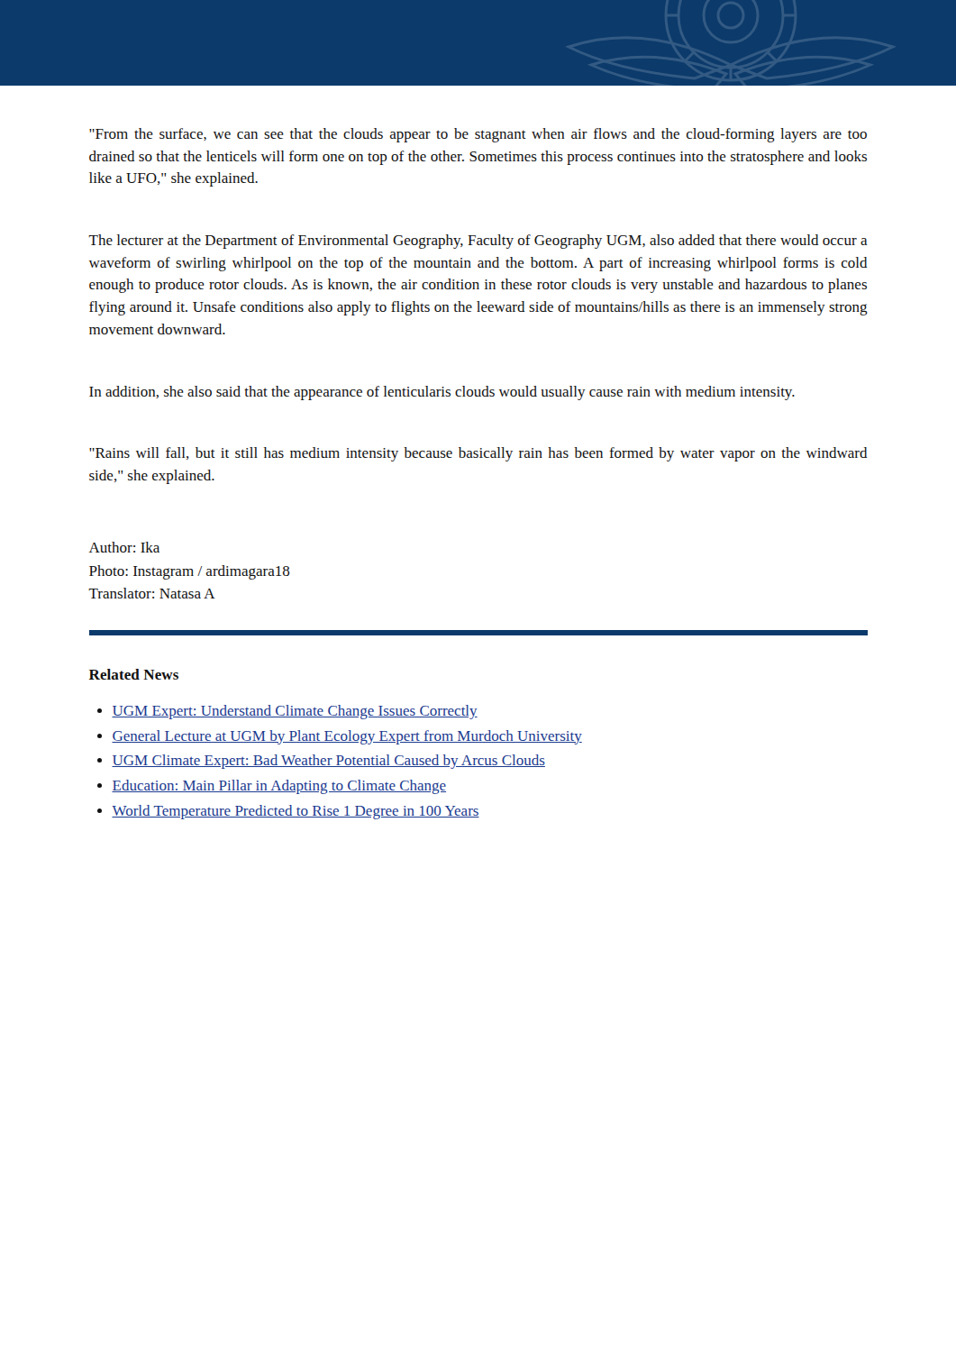UGM
"From the surface, we can see that the clouds appear to be stagnant when air flows and the cloud-forming layers are too drained so that the lenticels will form one on top of the other. Sometimes this process continues into the stratosphere and looks like a UFO," she explained.
The lecturer at the Department of Environmental Geography, Faculty of Geography UGM, also added that there would occur a waveform of swirling whirlpool on the top of the mountain and the bottom. A part of increasing whirlpool forms is cold enough to produce rotor clouds. As is known, the air condition in these rotor clouds is very unstable and hazardous to planes flying around it. Unsafe conditions also apply to flights on the leeward side of mountains/hills as there is an immensely strong movement downward.
In addition, she also said that the appearance of lenticularis clouds would usually cause rain with medium intensity.
"Rains will fall, but it still has medium intensity because basically rain has been formed by water vapor on the windward side," she explained.
Author: Ika
Photo: Instagram / ardimagara18
Translator: Natasa A
Related News
UGM Expert: Understand Climate Change Issues Correctly
General Lecture at UGM by Plant Ecology Expert from Murdoch University
UGM Climate Expert: Bad Weather Potential Caused by Arcus Clouds
Education: Main Pillar in Adapting to Climate Change
World Temperature Predicted to Rise 1 Degree in 100 Years